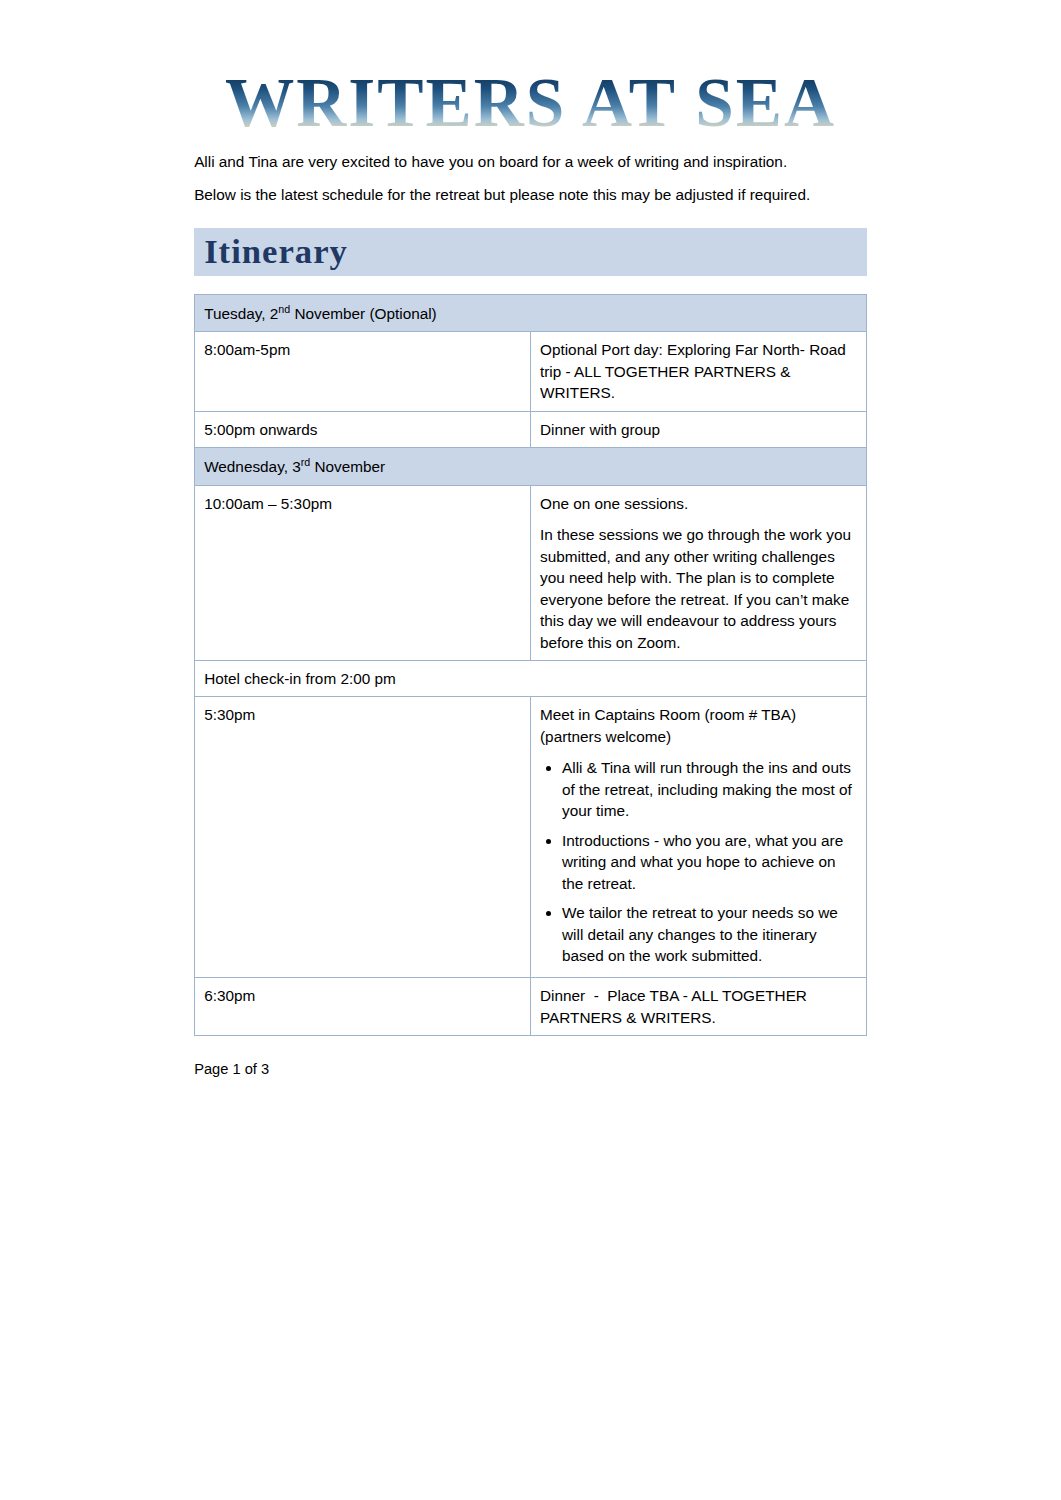Writers at Sea
Alli and Tina are very excited to have you on board for a week of writing and inspiration.
Below is the latest schedule for the retreat but please note this may be adjusted if required.
Itinerary
| Tuesday, 2 nd November (Optional) |
| 8:00am-5pm | Optional Port day: Exploring Far North- Road trip - ALL TOGETHER PARTNERS & WRITERS. |
| 5:00pm onwards | Dinner with group |
| Wednesday, 3 rd November |
| 10:00am – 5:30pm | One on one sessions. In these sessions we go through the work you submitted, and any other writing challenges you need help with. The plan is to complete everyone before the retreat. If you can’t make this day we will endeavour to address yours before this on Zoom. |
| Hotel check-in from 2:00 pm |
| 5:30pm | Meet in Captains Room (room # TBA) (partners welcome) Alli & Tina will run through the ins and outs of the retreat, including making the most of your time. Introductions - who you are, what you are writing and what you hope to achieve on the retreat. We tailor the retreat to your needs so we will detail any changes to the itinerary based on the work submitted. |
| 6:30pm | Dinner - Place TBA - ALL TOGETHER PARTNERS & WRITERS. |
Page 1 of 3